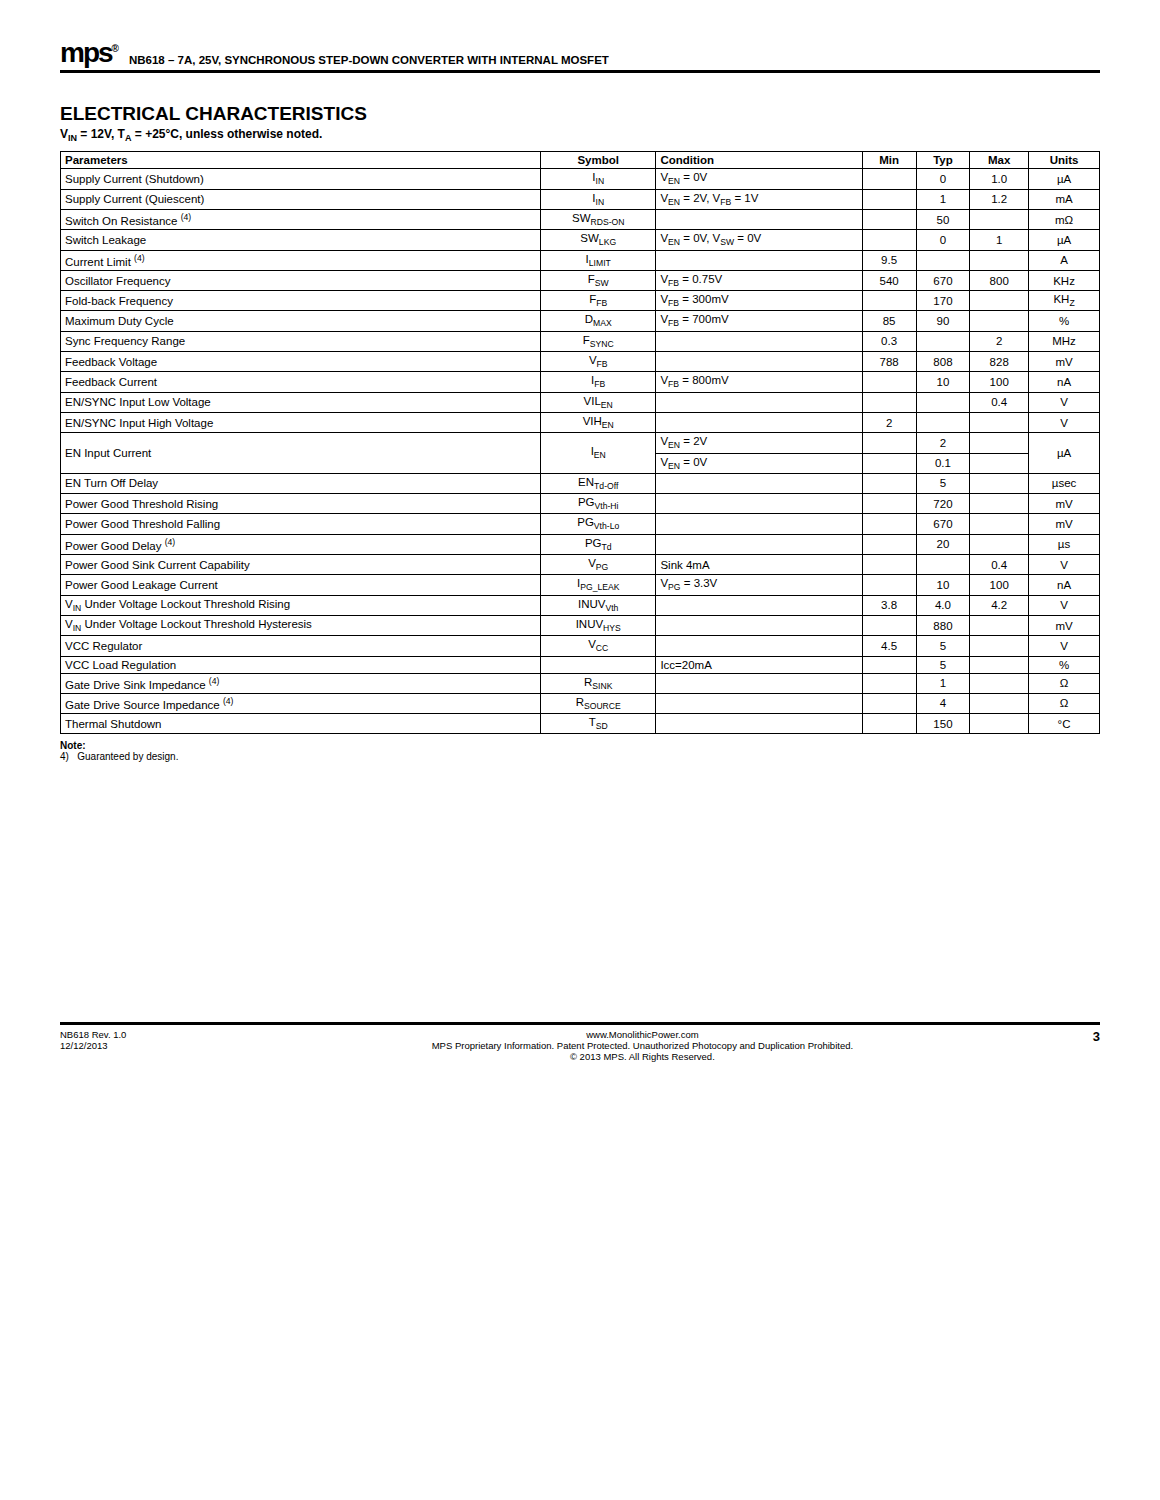mps®
NB618 – 7A, 25V, SYNCHRONOUS STEP-DOWN CONVERTER WITH INTERNAL MOSFET
ELECTRICAL CHARACTERISTICS
VIN = 12V, TA = +25°C, unless otherwise noted.
| Parameters | Symbol | Condition | Min | Typ | Max | Units |
| --- | --- | --- | --- | --- | --- | --- |
| Supply Current (Shutdown) | I IN | V EN = 0V | | 0 | 1.0 | µA |
| Supply Current (Quiescent) | I IN | V EN = 2V, V FB = 1V | | 1 | 1.2 | mA |
| Switch On Resistance (4) | SW RDS-ON | | | 50 | | mΩ |
| Switch Leakage | SW LKG | V EN = 0V, V SW = 0V | | 0 | 1 | µA |
| Current Limit (4) | I LIMIT | | 9.5 | | | A |
| Oscillator Frequency | F SW | V FB = 0.75V | 540 | 670 | 800 | KHz |
| Fold-back Frequency | F FB | V FB = 300mV | | 170 | | KH Z |
| Maximum Duty Cycle | D MAX | V FB = 700mV | 85 | 90 | | % |
| Sync Frequency Range | F SYNC | | 0.3 | | 2 | MHz |
| Feedback Voltage | V FB | | 788 | 808 | 828 | mV |
| Feedback Current | I FB | V FB = 800mV | | 10 | 100 | nA |
| EN/SYNC Input Low Voltage | VIL EN | | | | 0.4 | V |
| EN/SYNC Input High Voltage | VIH EN | | 2 | | | V |
| EN Input Current | I EN | V EN = 2V | | 2 | | µA |
| V EN = 0V | | 0.1 | |
| EN Turn Off Delay | EN Td-Off | | | 5 | | µsec |
| Power Good Threshold Rising | PG Vth-Hi | | | 720 | | mV |
| Power Good Threshold Falling | PG Vth-Lo | | | 670 | | mV |
| Power Good Delay (4) | PG Td | | | 20 | | µs |
| Power Good Sink Current Capability | V PG | Sink 4mA | | | 0.4 | V |
| Power Good Leakage Current | I PG_LEAK | V PG = 3.3V | | 10 | 100 | nA |
| V IN Under Voltage Lockout Threshold Rising | INUV Vth | | 3.8 | 4.0 | 4.2 | V |
| V IN Under Voltage Lockout Threshold Hysteresis | INUV HYS | | | 880 | | mV |
| VCC Regulator | V CC | | 4.5 | 5 | | V |
| VCC Load Regulation | | Icc=20mA | | 5 | | % |
| Gate Drive Sink Impedance (4) | R SINK | | | 1 | | Ω |
| Gate Drive Source Impedance (4) | R SOURCE | | | 4 | | Ω |
| Thermal Shutdown | T SD | | | 150 | | °C |
Note:
4) Guaranteed by design.
NB618 Rev. 1.0
12/12/2013
www.MonolithicPower.com
MPS Proprietary Information. Patent Protected. Unauthorized Photocopy and Duplication Prohibited.
© 2013 MPS. All Rights Reserved.
3